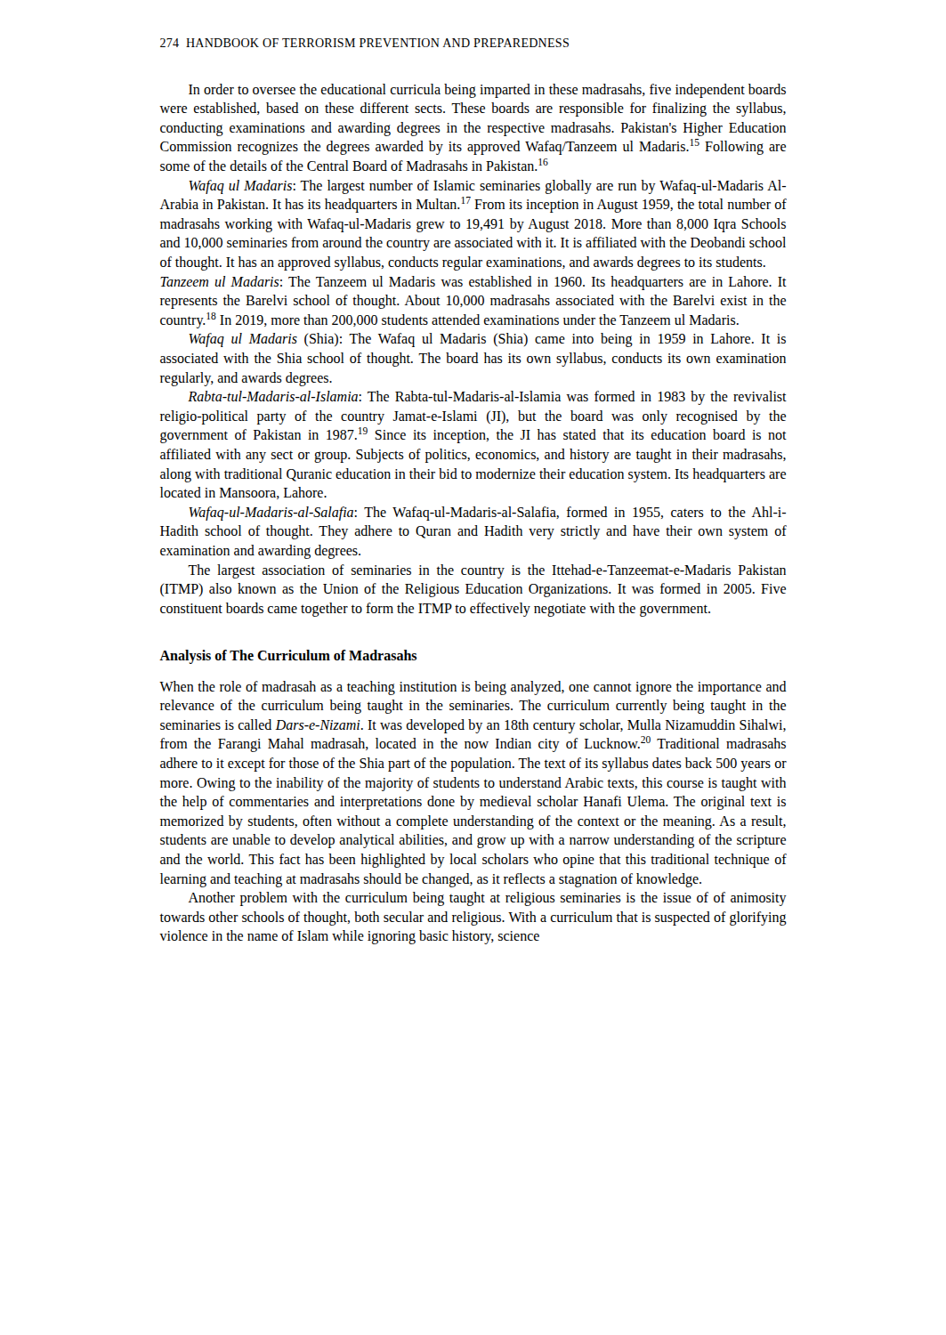274 HANDBOOK OF TERRORISM PREVENTION AND PREPAREDNESS
In order to oversee the educational curricula being imparted in these madrasahs, five independent boards were established, based on these different sects. These boards are responsible for finalizing the syllabus, conducting examinations and awarding degrees in the respective madrasahs. Pakistan's Higher Education Commission recognizes the degrees awarded by its approved Wafaq/Tanzeem ul Madaris.15 Following are some of the details of the Central Board of Madrasahs in Pakistan.16
Wafaq ul Madaris: The largest number of Islamic seminaries globally are run by Wafaq-ul-Madaris Al-Arabia in Pakistan. It has its headquarters in Multan.17 From its inception in August 1959, the total number of madrasahs working with Wafaq-ul-Madaris grew to 19,491 by August 2018. More than 8,000 Iqra Schools and 10,000 seminaries from around the country are associated with it. It is affiliated with the Deobandi school of thought. It has an approved syllabus, conducts regular examinations, and awards degrees to its students.
Tanzeem ul Madaris: The Tanzeem ul Madaris was established in 1960. Its headquarters are in Lahore. It represents the Barelvi school of thought. About 10,000 madrasahs associated with the Barelvi exist in the country.18 In 2019, more than 200,000 students attended examinations under the Tanzeem ul Madaris.
Wafaq ul Madaris (Shia): The Wafaq ul Madaris (Shia) came into being in 1959 in Lahore. It is associated with the Shia school of thought. The board has its own syllabus, conducts its own examination regularly, and awards degrees.
Rabta-tul-Madaris-al-Islamia: The Rabta-tul-Madaris-al-Islamia was formed in 1983 by the revivalist religio-political party of the country Jamat-e-Islami (JI), but the board was only recognised by the government of Pakistan in 1987.19 Since its inception, the JI has stated that its education board is not affiliated with any sect or group. Subjects of politics, economics, and history are taught in their madrasahs, along with traditional Quranic education in their bid to modernize their education system. Its headquarters are located in Mansoora, Lahore.
Wafaq-ul-Madaris-al-Salafia: The Wafaq-ul-Madaris-al-Salafia, formed in 1955, caters to the Ahl-i-Hadith school of thought. They adhere to Quran and Hadith very strictly and have their own system of examination and awarding degrees.
The largest association of seminaries in the country is the Ittehad-e-Tanzeemat-e-Madaris Pakistan (ITMP) also known as the Union of the Religious Education Organizations. It was formed in 2005. Five constituent boards came together to form the ITMP to effectively negotiate with the government.
Analysis of The Curriculum of Madrasahs
When the role of madrasah as a teaching institution is being analyzed, one cannot ignore the importance and relevance of the curriculum being taught in the seminaries. The curriculum currently being taught in the seminaries is called Dars-e-Nizami. It was developed by an 18th century scholar, Mulla Nizamuddin Sihalwi, from the Farangi Mahal madrasah, located in the now Indian city of Lucknow.20 Traditional madrasahs adhere to it except for those of the Shia part of the population. The text of its syllabus dates back 500 years or more. Owing to the inability of the majority of students to understand Arabic texts, this course is taught with the help of commentaries and interpretations done by medieval scholar Hanafi Ulema. The original text is memorized by students, often without a complete understanding of the context or the meaning. As a result, students are unable to develop analytical abilities, and grow up with a narrow understanding of the scripture and the world. This fact has been highlighted by local scholars who opine that this traditional technique of learning and teaching at madrasahs should be changed, as it reflects a stagnation of knowledge.
Another problem with the curriculum being taught at religious seminaries is the issue of of animosity towards other schools of thought, both secular and religious. With a curriculum that is suspected of glorifying violence in the name of Islam while ignoring basic history, science